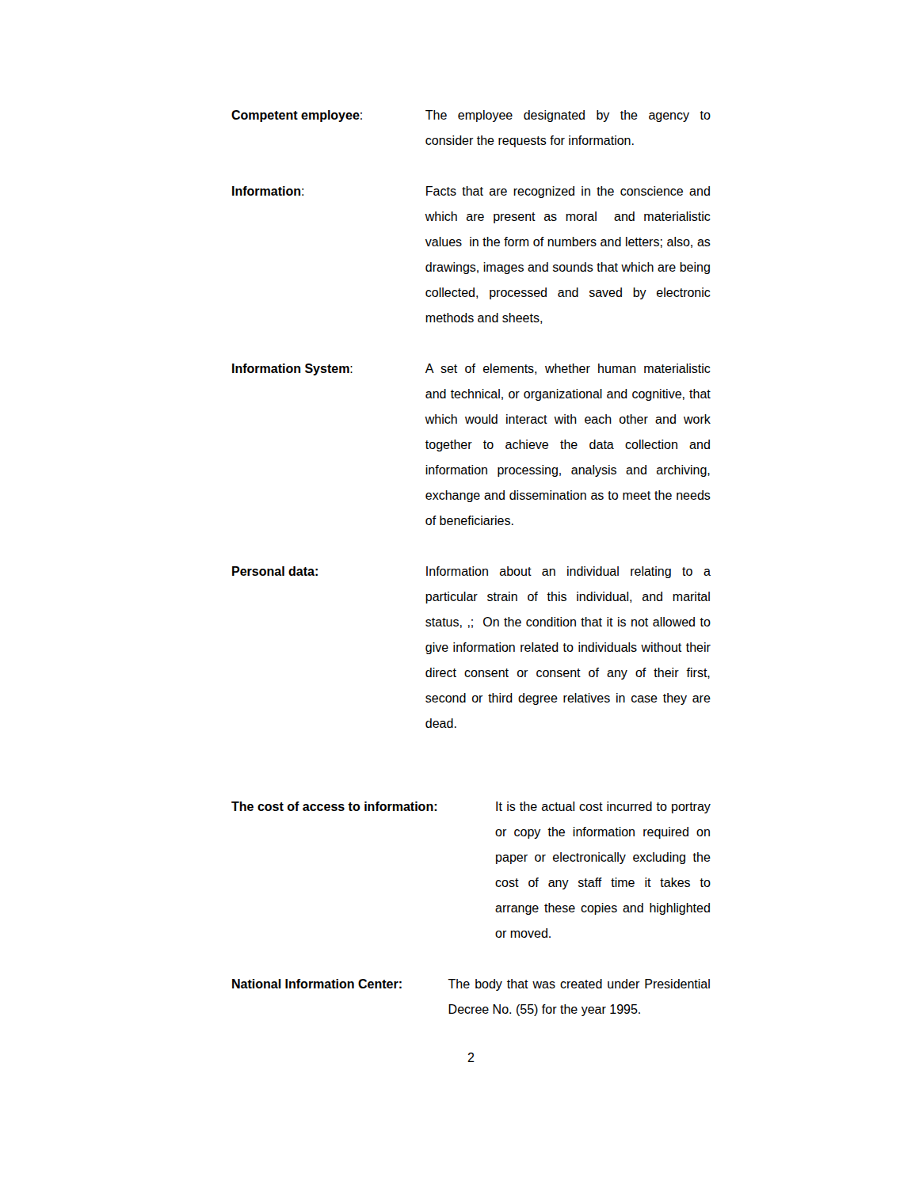Competent employee:
The employee designated by the agency to consider the requests for information.
Information:
Facts that are recognized in the conscience and which are present as moral and materialistic values in the form of numbers and letters; also, as drawings, images and sounds that which are being collected, processed and saved by electronic methods and sheets,
Information System:
A set of elements, whether human materialistic and technical, or organizational and cognitive, that which would interact with each other and work together to achieve the data collection and information processing, analysis and archiving, exchange and dissemination as to meet the needs of beneficiaries.
Personal data:
Information about an individual relating to a particular strain of this individual, and marital status, ,; On the condition that it is not allowed to give information related to individuals without their direct consent or consent of any of their first, second or third degree relatives in case they are dead.
The cost of access to information:
It is the actual cost incurred to portray or copy the information required on paper or electronically excluding the cost of any staff time it takes to arrange these copies and highlighted or moved.
National Information Center:
The body that was created under Presidential Decree No. (55) for the year 1995.
2